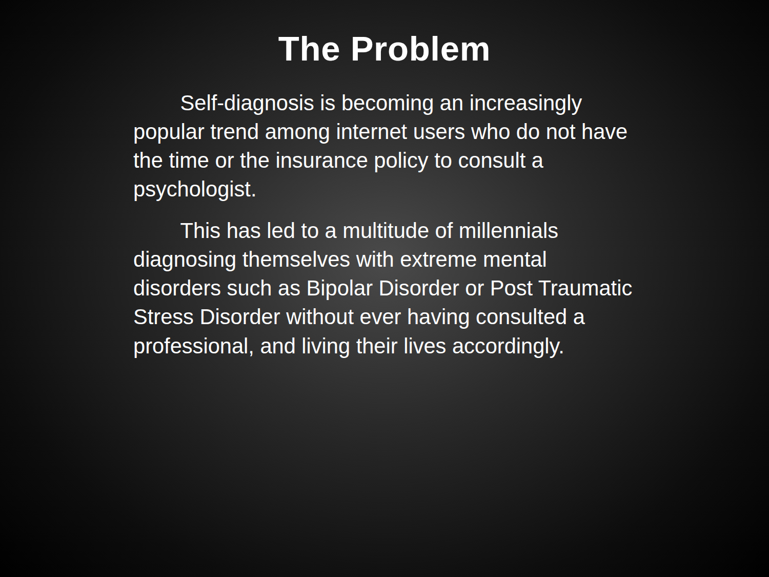The Problem
Self-diagnosis is becoming an increasingly popular trend among internet users who do not have the time or the insurance policy to consult a psychologist.
This has led to a multitude of millennials diagnosing themselves with extreme mental disorders such as Bipolar Disorder or Post Traumatic Stress Disorder without ever having consulted a professional, and living their lives accordingly.